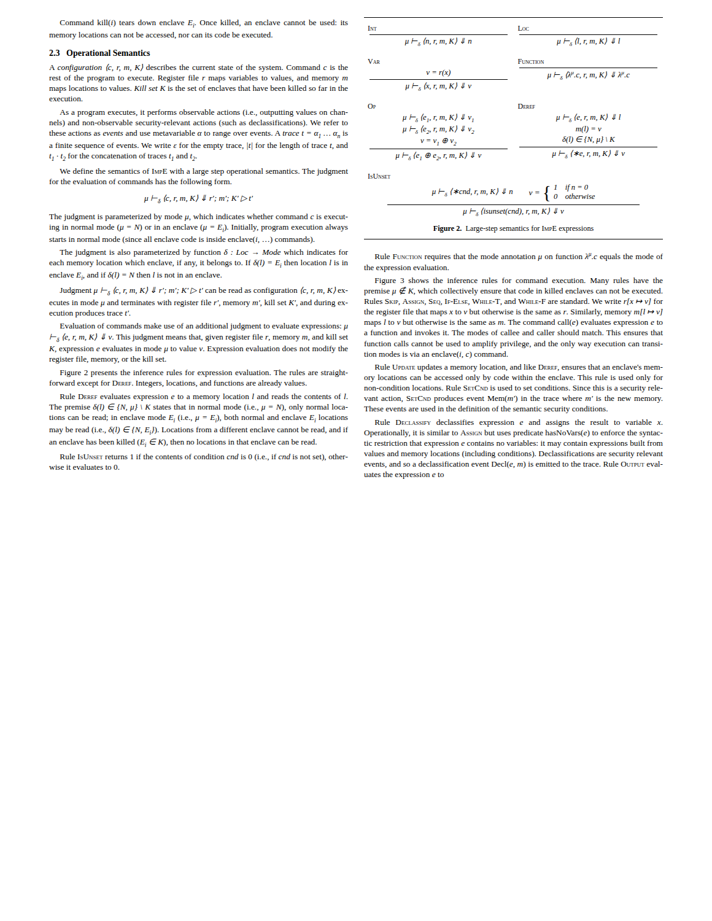Command kill(i) tears down enclave Ei. Once killed, an enclave cannot be used: its memory locations can not be accessed, nor can its code be executed.
2.3 Operational Semantics
A configuration ⟨c, r, m, K⟩ describes the current state of the system. Command c is the rest of the program to execute. Register file r maps variables to values, and memory m maps locations to values. Kill set K is the set of enclaves that have been killed so far in the execution.
As a program executes, it performs observable actions (i.e., outputting values on channels) and non-observable security-relevant actions (such as declassifications). We refer to these actions as events and use metavariable α to range over events. A trace t = α1 … αn is a finite sequence of events. We write ε for the empty trace, |t| for the length of trace t, and t1 · t2 for the concatenation of traces t1 and t2.
We define the semantics of ImpE with a large step operational semantics. The judgment for the evaluation of commands has the following form.
μ ⊢δ ⟨c, r, m, K⟩ ⇓ r′; m′; K′ ▷ t′
The judgment is parameterized by mode μ, which indicates whether command c is executing in normal mode (μ = N) or in an enclave (μ = Ei). Initially, program execution always starts in normal mode (since all enclave code is inside enclave(i, …) commands).
The judgment is also parameterized by function δ : Loc → Mode which indicates for each memory location which enclave, if any, it belongs to. If δ(l) = Ei then location l is in enclave Ei, and if δ(l) = N then l is not in an enclave.
Judgment μ ⊢δ ⟨c, r, m, K⟩ ⇓ r′; m′; K′ ▷ t′ can be read as configuration ⟨c, r, m, K⟩ executes in mode μ and terminates with register file r′, memory m′, kill set K′, and during execution produces trace t′.
Evaluation of commands make use of an additional judgment to evaluate expressions: μ ⊢δ ⟨e, r, m, K⟩ ⇓ v. This judgment means that, given register file r, memory m, and kill set K, expression e evaluates in mode μ to value v. Expression evaluation does not modify the register file, memory, or the kill set.
Figure 2 presents the inference rules for expression evaluation. The rules are straightforward except for Deref. Integers, locations, and functions are already values.
Rule Deref evaluates expression e to a memory location l and reads the contents of l. The premise δ(l) ∈ {N, μ} \ K states that in normal mode (i.e., μ = N), only normal locations can be read; in enclave mode Ei (i.e., μ = Ei), both normal and enclave Ei locations may be read (i.e., δ(l) ∈ {N, Ei}). Locations from a different enclave cannot be read, and if an enclave has been killed (Ei ∈ K), then no locations in that enclave can be read.
Rule IsUnset returns 1 if the contents of condition cnd is 0 (i.e., if cnd is not set), otherwise it evaluates to 0.
Int
μ ⊢δ ⟨n, r, m, K⟩ ⇓ n
Loc
μ ⊢δ ⟨l, r, m, K⟩ ⇓ l
Var
v = r(x)
μ ⊢δ ⟨x, r, m, K⟩ ⇓ v
Function
μ ⊢δ ⟨λμ.c, r, m, K⟩ ⇓ λμ.c
Op
μ ⊢δ ⟨e1, r, m, K⟩ ⇓ v1
μ ⊢δ ⟨e2, r, m, K⟩ ⇓ v2
v = v1 ⊕ v2
μ ⊢δ ⟨e1 ⊕ e2, r, m, K⟩ ⇓ v
Deref
μ ⊢δ ⟨e, r, m, K⟩ ⇓ l
m(l) = v
δ(l) ∈ {N, μ} \ K
μ ⊢δ ⟨∗e, r, m, K⟩ ⇓ v
IsUnset
μ ⊢δ ⟨∗cnd, r, m, K⟩ ⇓ n
v = { 1 if n = 0
0 otherwise
μ ⊢δ ⟨isunset(cnd), r, m, K⟩ ⇓ v
Figure 2. Large-step semantics for ImpE expressions
Rule Function requires that the mode annotation μ on function λμ.c equals the mode of the expression evaluation.
Figure 3 shows the inference rules for command execution. Many rules have the premise μ ∉ K, which collectively ensure that code in killed enclaves can not be executed. Rules Skip, Assign, Seq, If-Else, While-T, and While-F are standard. We write r[x ↦ v] for the register file that maps x to v but otherwise is the same as r. Similarly, memory m[l ↦ v] maps l to v but otherwise is the same as m. The command call(e) evaluates expression e to a function and invokes it. The modes of callee and caller should match. This ensures that function calls cannot be used to amplify privilege, and the only way execution can transition modes is via an enclave(i, c) command.
Rule Update updates a memory location, and like Deref, ensures that an enclave's memory locations can be accessed only by code within the enclave. This rule is used only for non-condition locations. Rule SetCnd is used to set conditions. Since this is a security relevant action, SetCnd produces event Mem(m′) in the trace where m′ is the new memory. These events are used in the definition of the semantic security conditions.
Rule Declassify declassifies expression e and assigns the result to variable x. Operationally, it is similar to Assign but uses predicate hasNoVars(e) to enforce the syntactic restriction that expression e contains no variables: it may contain expressions built from values and memory locations (including conditions). Declassifications are security relevant events, and so a declassification event Decl(e, m) is emitted to the trace. Rule Output evaluates the expression e to